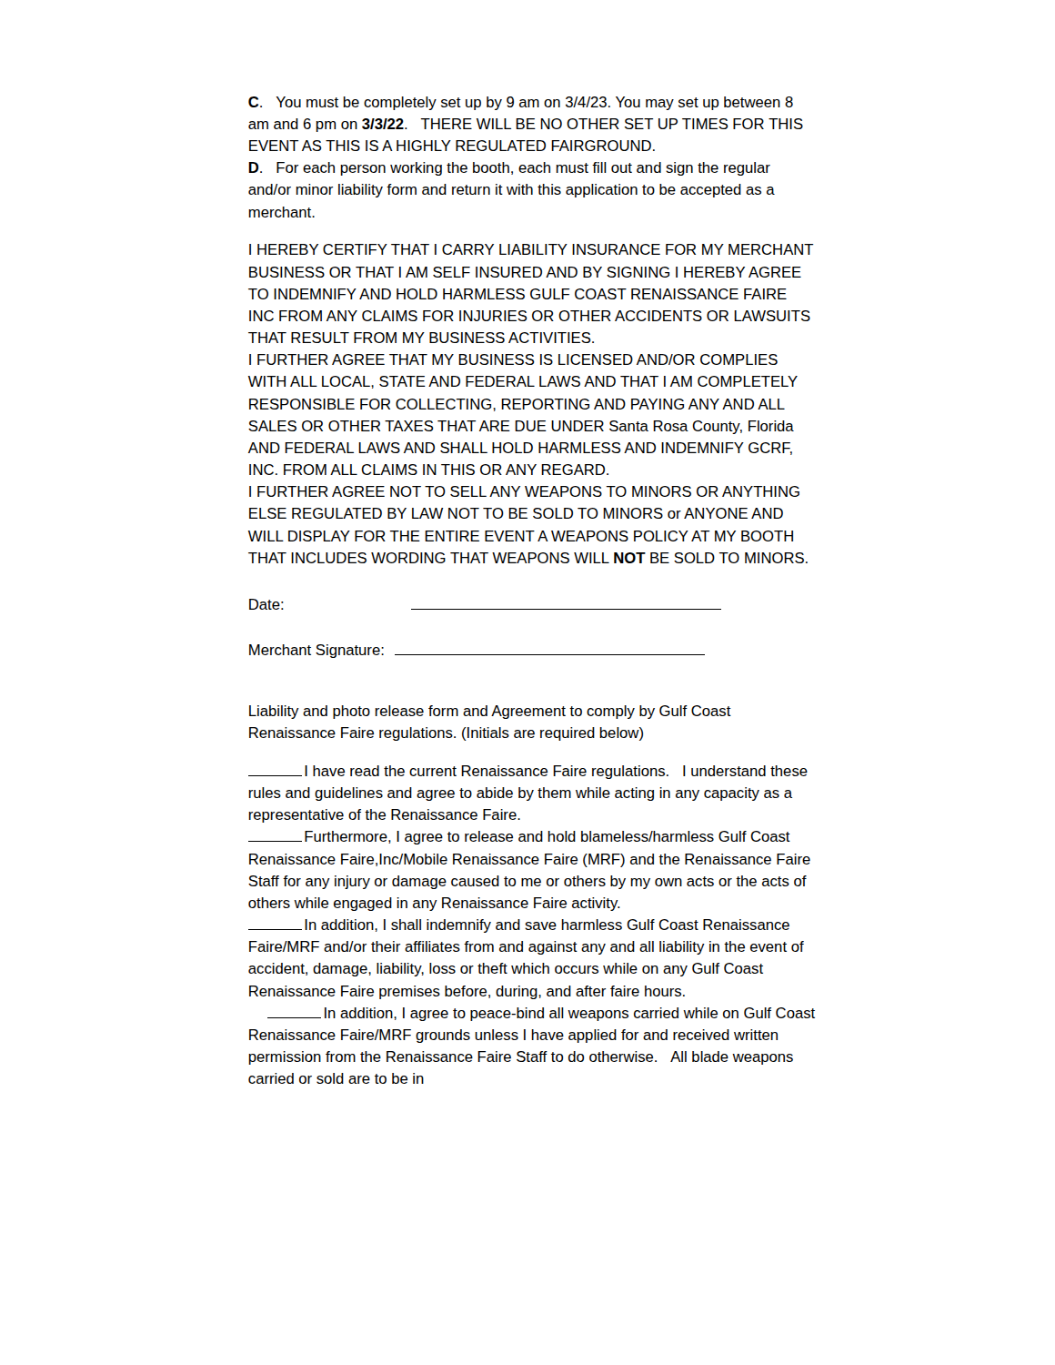C. You must be completely set up by 9 am on 3/4/23. You may set up between 8 am and 6 pm on 3/3/22. THERE WILL BE NO OTHER SET UP TIMES FOR THIS EVENT AS THIS IS A HIGHLY REGULATED FAIRGROUND.
D. For each person working the booth, each must fill out and sign the regular and/or minor liability form and return it with this application to be accepted as a merchant.
I HEREBY CERTIFY THAT I CARRY LIABILITY INSURANCE FOR MY MERCHANT BUSINESS OR THAT I AM SELF INSURED AND BY SIGNING I HEREBY AGREE TO INDEMNIFY AND HOLD HARMLESS GULF COAST RENAISSANCE FAIRE INC FROM ANY CLAIMS FOR INJURIES OR OTHER ACCIDENTS OR LAWSUITS THAT RESULT FROM MY BUSINESS ACTIVITIES.
I FURTHER AGREE THAT MY BUSINESS IS LICENSED AND/OR COMPLIES WITH ALL LOCAL, STATE AND FEDERAL LAWS AND THAT I AM COMPLETELY RESPONSIBLE FOR COLLECTING, REPORTING AND PAYING ANY AND ALL SALES OR OTHER TAXES THAT ARE DUE UNDER Santa Rosa County, Florida AND FEDERAL LAWS AND SHALL HOLD HARMLESS AND INDEMNIFY GCRF, INC. FROM ALL CLAIMS IN THIS OR ANY REGARD.
I FURTHER AGREE NOT TO SELL ANY WEAPONS TO MINORS OR ANYTHING ELSE REGULATED BY LAW NOT TO BE SOLD TO MINORS or ANYONE AND WILL DISPLAY FOR THE ENTIRE EVENT A WEAPONS POLICY AT MY BOOTH THAT INCLUDES WORDING THAT WEAPONS WILL NOT BE SOLD TO MINORS.
Date:
Merchant Signature:
Liability and photo release form and Agreement to comply by Gulf Coast Renaissance Faire regulations. (Initials are required below)
I have read the current Renaissance Faire regulations. I understand these rules and guidelines and agree to abide by them while acting in any capacity as a representative of the Renaissance Faire.
Furthermore, I agree to release and hold blameless/harmless Gulf Coast Renaissance Faire,Inc/Mobile Renaissance Faire (MRF) and the Renaissance Faire Staff for any injury or damage caused to me or others by my own acts or the acts of others while engaged in any Renaissance Faire activity.
In addition, I shall indemnify and save harmless Gulf Coast Renaissance Faire/MRF and/or their affiliates from and against any and all liability in the event of accident, damage, liability, loss or theft which occurs while on any Gulf Coast Renaissance Faire premises before, during, and after faire hours.
In addition, I agree to peace-bind all weapons carried while on Gulf Coast Renaissance Faire/MRF grounds unless I have applied for and received written permission from the Renaissance Faire Staff to do otherwise. All blade weapons carried or sold are to be in